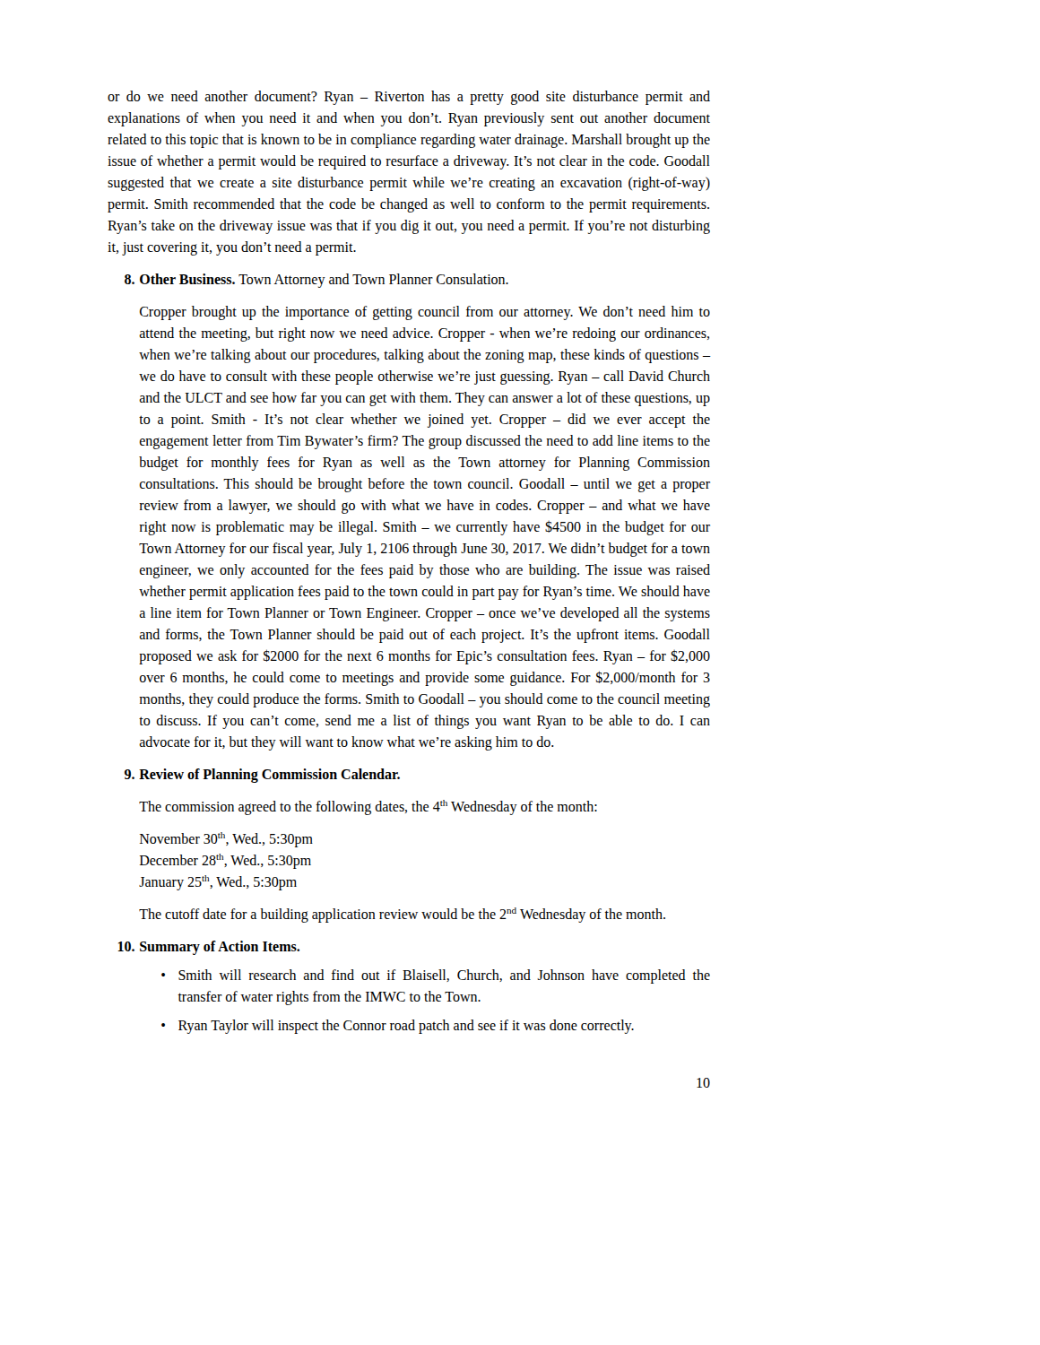or do we need another document? Ryan – Riverton has a pretty good site disturbance permit and explanations of when you need it and when you don’t. Ryan previously sent out another document related to this topic that is known to be in compliance regarding water drainage. Marshall brought up the issue of whether a permit would be required to resurface a driveway. It’s not clear in the code. Goodall suggested that we create a site disturbance permit while we’re creating an excavation (right-of-way) permit. Smith recommended that the code be changed as well to conform to the permit requirements. Ryan’s take on the driveway issue was that if you dig it out, you need a permit. If you’re not disturbing it, just covering it, you don’t need a permit.
8. Other Business. Town Attorney and Town Planner Consulation.
Cropper brought up the importance of getting council from our attorney. We don’t need him to attend the meeting, but right now we need advice. Cropper - when we’re redoing our ordinances, when we’re talking about our procedures, talking about the zoning map, these kinds of questions – we do have to consult with these people otherwise we’re just guessing. Ryan – call David Church and the ULCT and see how far you can get with them. They can answer a lot of these questions, up to a point. Smith - It’s not clear whether we joined yet. Cropper – did we ever accept the engagement letter from Tim Bywater’s firm? The group discussed the need to add line items to the budget for monthly fees for Ryan as well as the Town attorney for Planning Commission consultations. This should be brought before the town council. Goodall – until we get a proper review from a lawyer, we should go with what we have in codes. Cropper – and what we have right now is problematic may be illegal. Smith – we currently have $4500 in the budget for our Town Attorney for our fiscal year, July 1, 2106 through June 30, 2017. We didn’t budget for a town engineer, we only accounted for the fees paid by those who are building. The issue was raised whether permit application fees paid to the town could in part pay for Ryan’s time. We should have a line item for Town Planner or Town Engineer. Cropper – once we’ve developed all the systems and forms, the Town Planner should be paid out of each project. It’s the upfront items. Goodall proposed we ask for $2000 for the next 6 months for Epic’s consultation fees. Ryan – for $2,000 over 6 months, he could come to meetings and provide some guidance. For $2,000/month for 3 months, they could produce the forms. Smith to Goodall – you should come to the council meeting to discuss. If you can’t come, send me a list of things you want Ryan to be able to do. I can advocate for it, but they will want to know what we’re asking him to do.
9. Review of Planning Commission Calendar.
The commission agreed to the following dates, the 4th Wednesday of the month:
November 30th, Wed., 5:30pm
December 28th, Wed., 5:30pm
January 25th, Wed., 5:30pm
The cutoff date for a building application review would be the 2nd Wednesday of the month.
10. Summary of Action Items.
Smith will research and find out if Blaisell, Church, and Johnson have completed the transfer of water rights from the IMWC to the Town.
Ryan Taylor will inspect the Connor road patch and see if it was done correctly.
10